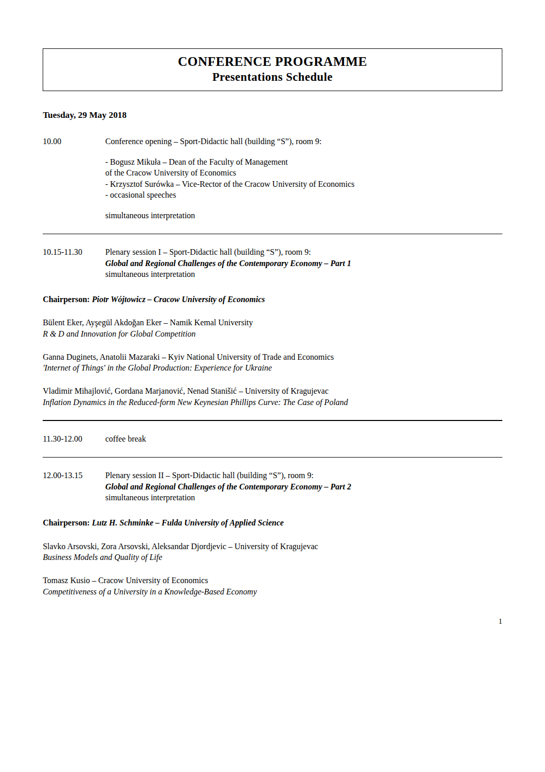CONFERENCE PROGRAMME Presentations Schedule
Tuesday, 29 May 2018
10.00
Conference opening – Sport-Didactic hall (building “S”), room 9:
- Bogusz Mikuła – Dean of the Faculty of Management
of the Cracow University of Economics
- Krzysztof Surówka – Vice-Rector of the Cracow University of Economics
- occasional speeches
simultaneous interpretation
10.15-11.30
Plenary session I – Sport-Didactic hall (building “S”), room 9:
Global and Regional Challenges of the Contemporary Economy – Part 1
simultaneous interpretation
Chairperson: Piotr Wójtowicz – Cracow University of Economics
Bülent Eker, Ayşegül Akdoğan Eker – Namik Kemal University
R & D and Innovation for Global Competition
Ganna Duginets, Anatolii Mazaraki – Kyiv National University of Trade and Economics
'Internet of Things' in the Global Production: Experience for Ukraine
Vladimir Mihajlović, Gordana Marjanović, Nenad Stanišić – University of Kragujevac
Inflation Dynamics in the Reduced-form New Keynesian Phillips Curve: The Case of Poland
11.30-12.00
coffee break
12.00-13.15
Plenary session II – Sport-Didactic hall (building “S”), room 9:
Global and Regional Challenges of the Contemporary Economy – Part 2
simultaneous interpretation
Chairperson: Lutz H. Schminke – Fulda University of Applied Science
Slavko Arsovski, Zora Arsovski, Aleksandar Djordjevic – University of Kragujevac
Business Models and Quality of Life
Tomasz Kusio – Cracow University of Economics
Competitiveness of a University in a Knowledge-Based Economy
1